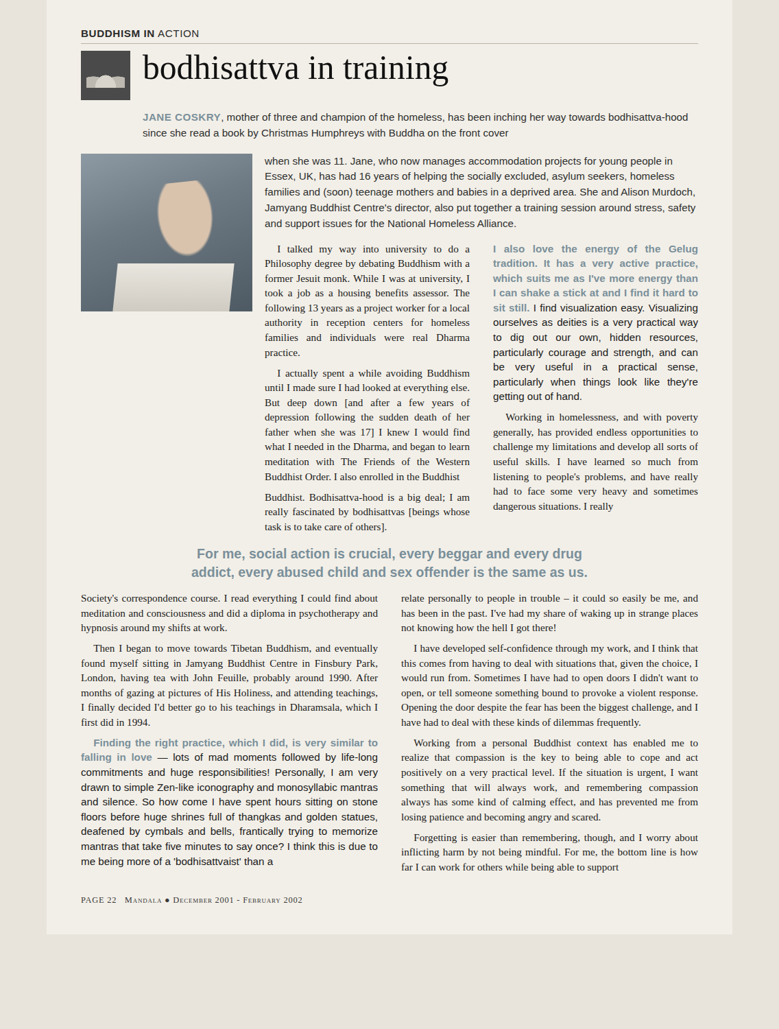BUDDHISM IN ACTION
bodhisattva in training
JANE COSKRY, mother of three and champion of the homeless, has been inching her way towards bodhisattva-hood since she read a book by Christmas Humphreys with Buddha on the front cover
Photo: Tim Fox Evans
when she was 11. Jane, who now manages accommodation projects for young people in Essex, UK, has had 16 years of helping the socially excluded, asylum seekers, homeless families and (soon) teenage mothers and babies in a deprived area. She and Alison Murdoch, Jamyang Buddhist Centre's director, also put together a training session around stress, safety and support issues for the National Homeless Alliance.
I talked my way into university to do a Philosophy degree by debating Buddhism with a former Jesuit monk. While I was at university, I took a job as a housing benefits assessor. The following 13 years as a project worker for a local authority in reception centers for homeless families and individuals were real Dharma practice.
I actually spent a while avoiding Buddhism until I made sure I had looked at everything else. But deep down [and after a few years of depression following the sudden death of her father when she was 17] I knew I would find what I needed in the Dharma, and began to learn meditation with The Friends of the Western Buddhist Order. I also enrolled in the Buddhist
Buddhist. Bodhisattva-hood is a big deal; I am really fascinated by bodhisattvas [beings whose task is to take care of others].
I also love the energy of the Gelug tradition. It has a very active practice, which suits me as I've more energy than I can shake a stick at and I find it hard to sit still. I find visualization easy. Visualizing ourselves as deities is a very practical way to dig out our own, hidden resources, particularly courage and strength, and can be very useful in a practical sense, particularly when things look like they're getting out of hand.
Working in homelessness, and with poverty generally, has provided endless opportunities to challenge my limitations and develop all sorts of useful skills. I have learned so much from listening to people's problems, and have really had to face some very heavy and sometimes dangerous situations. I really
For me, social action is crucial, every beggar and every drug
addict, every abused child and sex offender is the same as us.
Society's correspondence course. I read everything I could find about meditation and consciousness and did a diploma in psychotherapy and hypnosis around my shifts at work.
Then I began to move towards Tibetan Buddhism, and eventually found myself sitting in Jamyang Buddhist Centre in Finsbury Park, London, having tea with John Feuille, probably around 1990. After months of gazing at pictures of His Holiness, and attending teachings, I finally decided I'd better go to his teachings in Dharamsala, which I first did in 1994.
Finding the right practice, which I did, is very similar to falling in love — lots of mad moments followed by life-long commitments and huge responsibilities! Personally, I am very drawn to simple Zen-like iconography and monosyllabic mantras and silence. So how come I have spent hours sitting on stone floors before huge shrines full of thangkas and golden statues, deafened by cymbals and bells, frantically trying to memorize mantras that take five minutes to say once? I think this is due to me being more of a 'bodhisattvaist' than a
relate personally to people in trouble – it could so easily be me, and has been in the past. I've had my share of waking up in strange places not knowing how the hell I got there!
I have developed self-confidence through my work, and I think that this comes from having to deal with situations that, given the choice, I would run from. Sometimes I have had to open doors I didn't want to open, or tell someone something bound to provoke a violent response. Opening the door despite the fear has been the biggest challenge, and I have had to deal with these kinds of dilemmas frequently.
Working from a personal Buddhist context has enabled me to realize that compassion is the key to being able to cope and act positively on a very practical level. If the situation is urgent, I want something that will always work, and remembering compassion always has some kind of calming effect, and has prevented me from losing patience and becoming angry and scared.
Forgetting is easier than remembering, though, and I worry about inflicting harm by not being mindful. For me, the bottom line is how far I can work for others while being able to support
PAGE 22 Mandala ● December 2001 - February 2002